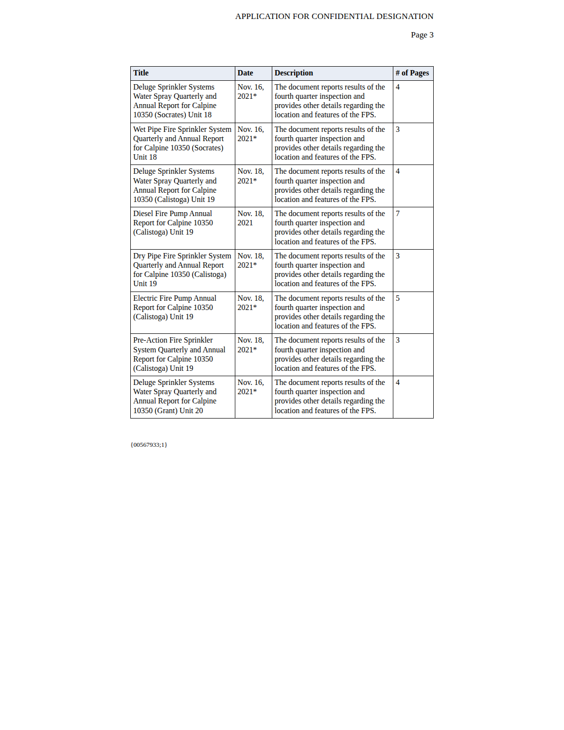Application for Confidential Designation
Page 3
| Title | Date | Description | # of Pages |
| --- | --- | --- | --- |
| Deluge Sprinkler Systems Water Spray Quarterly and Annual Report for Calpine 10350 (Socrates) Unit 18 | Nov. 16, 2021* | The document reports results of the fourth quarter inspection and provides other details regarding the location and features of the FPS. | 4 |
| Wet Pipe Fire Sprinkler System Quarterly and Annual Report for Calpine 10350 (Socrates) Unit 18 | Nov. 16, 2021* | The document reports results of the fourth quarter inspection and provides other details regarding the location and features of the FPS. | 3 |
| Deluge Sprinkler Systems Water Spray Quarterly and Annual Report for Calpine 10350 (Calistoga) Unit 19 | Nov. 18, 2021* | The document reports results of the fourth quarter inspection and provides other details regarding the location and features of the FPS. | 4 |
| Diesel Fire Pump Annual Report for Calpine 10350 (Calistoga) Unit 19 | Nov. 18, 2021 | The document reports results of the fourth quarter inspection and provides other details regarding the location and features of the FPS. | 7 |
| Dry Pipe Fire Sprinkler System Quarterly and Annual Report for Calpine 10350 (Calistoga) Unit 19 | Nov. 18, 2021* | The document reports results of the fourth quarter inspection and provides other details regarding the location and features of the FPS. | 3 |
| Electric Fire Pump Annual Report for Calpine 10350 (Calistoga) Unit 19 | Nov. 18, 2021* | The document reports results of the fourth quarter inspection and provides other details regarding the location and features of the FPS. | 5 |
| Pre-Action Fire Sprinkler System Quarterly and Annual Report for Calpine 10350 (Calistoga) Unit 19 | Nov. 18, 2021* | The document reports results of the fourth quarter inspection and provides other details regarding the location and features of the FPS. | 3 |
| Deluge Sprinkler Systems Water Spray Quarterly and Annual Report for Calpine 10350 (Grant) Unit 20 | Nov. 16, 2021* | The document reports results of the fourth quarter inspection and provides other details regarding the location and features of the FPS. | 4 |
{00567933;1}